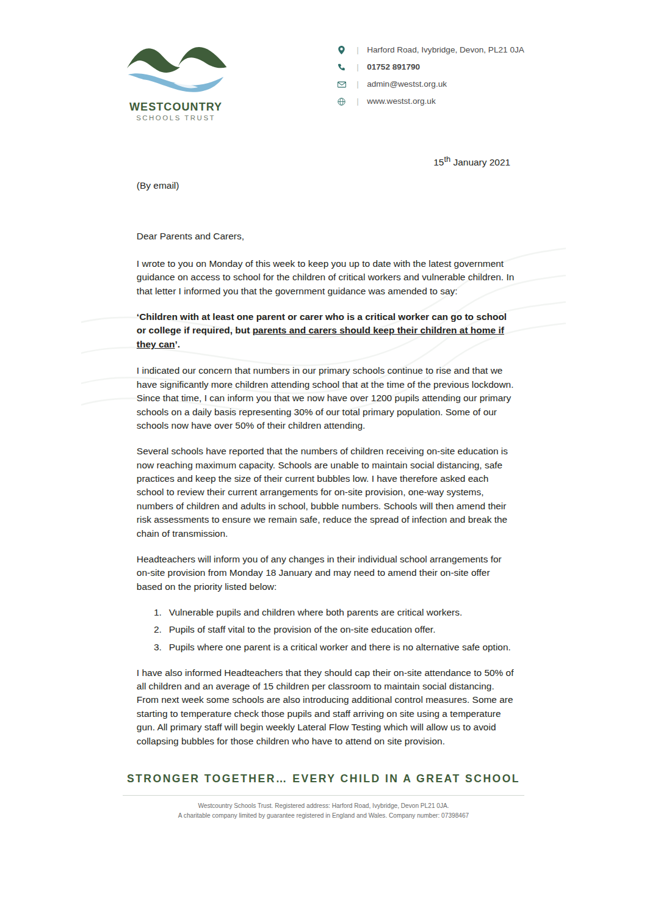WESTCOUNTRY SCHOOLS TRUST
| | / | Harford Road, Ivybridge, Devon, PL21 0JA |
| | / | 01752 891790 |
| | / | admin@westst.org.uk |
| | / | www.westst.org.uk |
15th January 2021
(By email)
Dear Parents and Carers,
I wrote to you on Monday of this week to keep you up to date with the latest government guidance on access to school for the children of critical workers and vulnerable children. In that letter I informed you that the government guidance was amended to say:
‘Children with at least one parent or carer who is a critical worker can go to school or college if required, but parents and carers should keep their children at home if they can’.
I indicated our concern that numbers in our primary schools continue to rise and that we have significantly more children attending school that at the time of the previous lockdown. Since that time, I can inform you that we now have over 1200 pupils attending our primary schools on a daily basis representing 30% of our total primary population. Some of our schools now have over 50% of their children attending.
Several schools have reported that the numbers of children receiving on-site education is now reaching maximum capacity. Schools are unable to maintain social distancing, safe practices and keep the size of their current bubbles low. I have therefore asked each school to review their current arrangements for on-site provision, one-way systems, numbers of children and adults in school, bubble numbers. Schools will then amend their risk assessments to ensure we remain safe, reduce the spread of infection and break the chain of transmission.
Headteachers will inform you of any changes in their individual school arrangements for on-site provision from Monday 18 January and may need to amend their on-site offer based on the priority listed below:
Vulnerable pupils and children where both parents are critical workers.
Pupils of staff vital to the provision of the on-site education offer.
Pupils where one parent is a critical worker and there is no alternative safe option.
I have also informed Headteachers that they should cap their on-site attendance to 50% of all children and an average of 15 children per classroom to maintain social distancing. From next week some schools are also introducing additional control measures. Some are starting to temperature check those pupils and staff arriving on site using a temperature gun. All primary staff will begin weekly Lateral Flow Testing which will allow us to avoid collapsing bubbles for those children who have to attend on site provision.
STRONGER TOGETHER… EVERY CHILD IN A GREAT SCHOOL
Westcountry Schools Trust. Registered address: Harford Road, Ivybridge, Devon PL21 0JA.
A charitable company limited by guarantee registered in England and Wales. Company number: 07398467